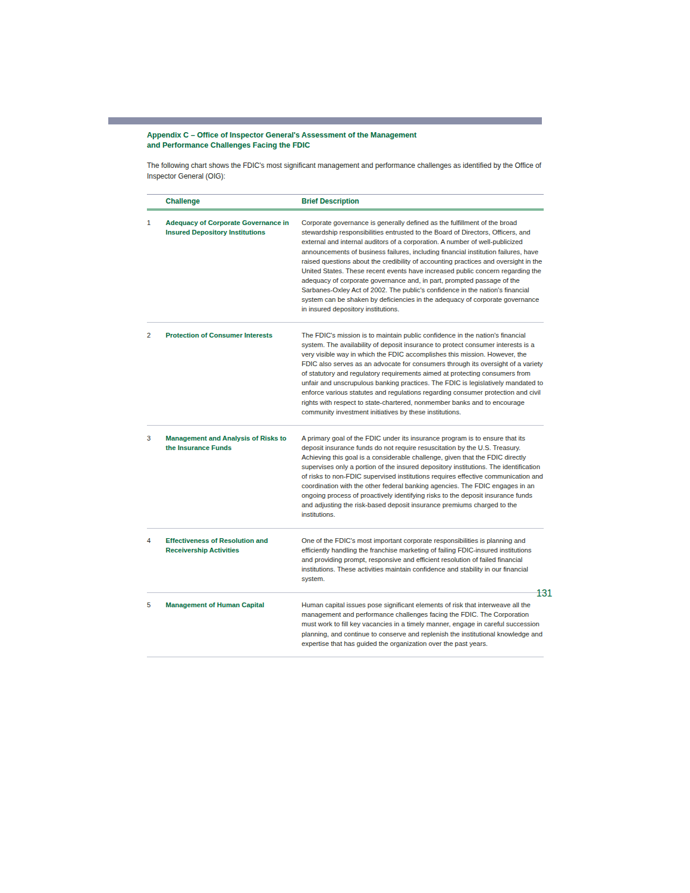Appendix C – Office of Inspector General's Assessment of the Management
and Performance Challenges Facing the FDIC
The following chart shows the FDIC's most significant management and performance challenges as identified by the Office of Inspector General (OIG):
| | Challenge | Brief Description |
| --- | --- | --- |
| 1 | Adequacy of Corporate Governance in Insured Depository Institutions | Corporate governance is generally defined as the fulfillment of the broad stewardship responsibilities entrusted to the Board of Directors, Officers, and external and internal auditors of a corporation. A number of well-publicized announcements of business failures, including financial institution failures, have raised questions about the credibility of accounting practices and oversight in the United States. These recent events have increased public concern regarding the adequacy of corporate governance and, in part, prompted passage of the Sarbanes-Oxley Act of 2002. The public's confidence in the nation's financial system can be shaken by deficiencies in the adequacy of corporate governance in insured depository institutions. |
| 2 | Protection of Consumer Interests | The FDIC's mission is to maintain public confidence in the nation's financial system. The availability of deposit insurance to protect consumer interests is a very visible way in which the FDIC accomplishes this mission. However, the FDIC also serves as an advocate for consumers through its oversight of a variety of statutory and regulatory requirements aimed at protecting consumers from unfair and unscrupulous banking practices. The FDIC is legislatively mandated to enforce various statutes and regulations regarding consumer protection and civil rights with respect to state-chartered, nonmember banks and to encourage community investment initiatives by these institutions. |
| 3 | Management and Analysis of Risks to the Insurance Funds | A primary goal of the FDIC under its insurance program is to ensure that its deposit insurance funds do not require resuscitation by the U.S. Treasury. Achieving this goal is a considerable challenge, given that the FDIC directly supervises only a portion of the insured depository institutions. The identification of risks to non-FDIC supervised institutions requires effective communication and coordination with the other federal banking agencies. The FDIC engages in an ongoing process of proactively identifying risks to the deposit insurance funds and adjusting the risk-based deposit insurance premiums charged to the institutions. |
| 4 | Effectiveness of Resolution and Receivership Activities | One of the FDIC's most important corporate responsibilities is planning and efficiently handling the franchise marketing of failing FDIC-insured institutions and providing prompt, responsive and efficient resolution of failed financial institutions. These activities maintain confidence and stability in our financial system. |
| 5 | Management of Human Capital | Human capital issues pose significant elements of risk that interweave all the management and performance challenges facing the FDIC. The Corporation must work to fill key vacancies in a timely manner, engage in careful succession planning, and continue to conserve and replenish the institutional knowledge and expertise that has guided the organization over the past years. |
131